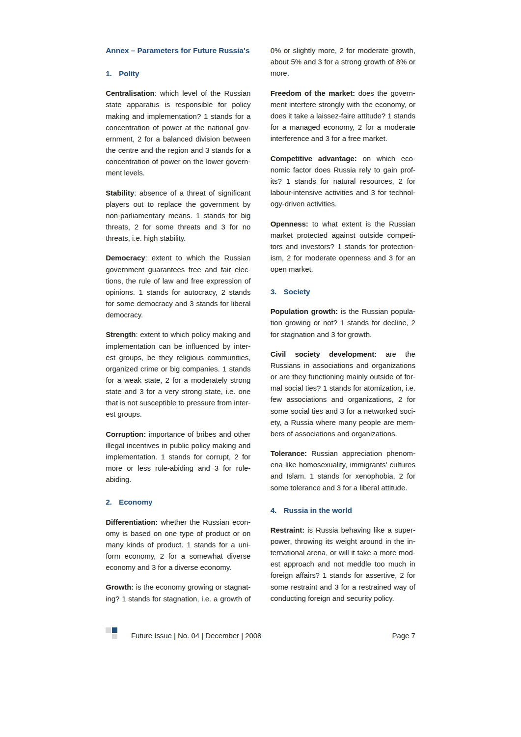Annex – Parameters for Future Russia's
1. Polity
Centralisation: which level of the Russian state apparatus is responsible for policy making and implementation? 1 stands for a concentration of power at the national government, 2 for a balanced division between the centre and the region and 3 stands for a concentration of power on the lower government levels.
Stability: absence of a threat of significant players out to replace the government by non-parliamentary means. 1 stands for big threats, 2 for some threats and 3 for no threats, i.e. high stability.
Democracy: extent to which the Russian government guarantees free and fair elections, the rule of law and free expression of opinions. 1 stands for autocracy, 2 stands for some democracy and 3 stands for liberal democracy.
Strength: extent to which policy making and implementation can be influenced by interest groups, be they religious communities, organized crime or big companies. 1 stands for a weak state, 2 for a moderately strong state and 3 for a very strong state, i.e. one that is not susceptible to pressure from interest groups.
Corruption: importance of bribes and other illegal incentives in public policy making and implementation. 1 stands for corrupt, 2 for more or less rule-abiding and 3 for rule-abiding.
2. Economy
Differentiation: whether the Russian economy is based on one type of product or on many kinds of product. 1 stands for a uniform economy, 2 for a somewhat diverse economy and 3 for a diverse economy.
Growth: is the economy growing or stagnating? 1 stands for stagnation, i.e. a growth of 0% or slightly more, 2 for moderate growth, about 5% and 3 for a strong growth of 8% or more.
Freedom of the market: does the government interfere strongly with the economy, or does it take a laissez-faire attitude? 1 stands for a managed economy, 2 for a moderate interference and 3 for a free market.
Competitive advantage: on which economic factor does Russia rely to gain profits? 1 stands for natural resources, 2 for labour-intensive activities and 3 for technology-driven activities.
Openness: to what extent is the Russian market protected against outside competitors and investors? 1 stands for protectionism, 2 for moderate openness and 3 for an open market.
3. Society
Population growth: is the Russian population growing or not? 1 stands for decline, 2 for stagnation and 3 for growth.
Civil society development: are the Russians in associations and organizations or are they functioning mainly outside of formal social ties? 1 stands for atomization, i.e. few associations and organizations, 2 for some social ties and 3 for a networked society, a Russia where many people are members of associations and organizations.
Tolerance: Russian appreciation phenomena like homosexuality, immigrants' cultures and Islam. 1 stands for xenophobia, 2 for some tolerance and 3 for a liberal attitude.
4. Russia in the world
Restraint: is Russia behaving like a superpower, throwing its weight around in the international arena, or will it take a more modest approach and not meddle too much in foreign affairs? 1 stands for assertive, 2 for some restraint and 3 for a restrained way of conducting foreign and security policy.
Future Issue | No. 04 | December | 2008
Page 7